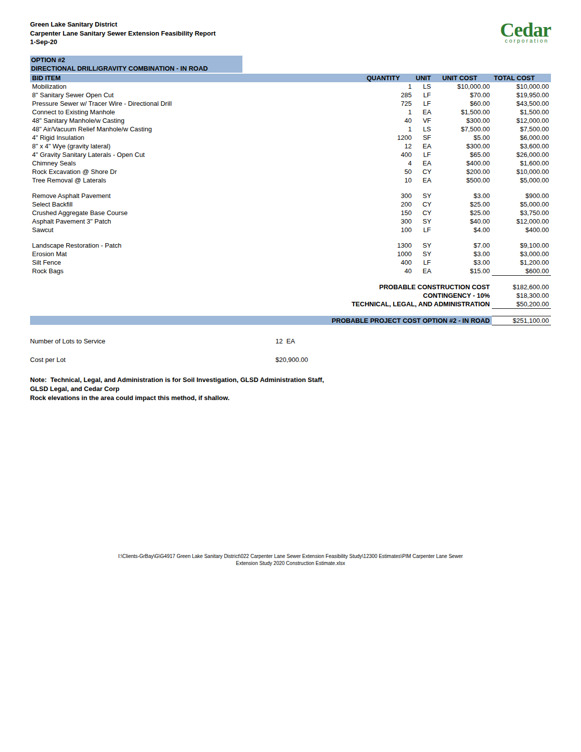Green Lake Sanitary District
Carpenter Lane Sanitary Sewer Extension Feasibility Report
1-Sep-20
Cedar
corporation
OPTION #2
DIRECTIONAL DRILL/GRAVITY COMBINATION - IN ROAD
| BID ITEM | QUANTITY | UNIT | UNIT COST | TOTAL COST |
| --- | --- | --- | --- | --- |
| Mobilization | 1 | LS | $10,000.00 | $10,000.00 |
| 8" Sanitary Sewer Open Cut | 285 | LF | $70.00 | $19,950.00 |
| Pressure Sewer w/ Tracer Wire - Directional Drill | 725 | LF | $60.00 | $43,500.00 |
| Connect to Existing Manhole | 1 | EA | $1,500.00 | $1,500.00 |
| 48" Sanitary Manhole/w Casting | 40 | VF | $300.00 | $12,000.00 |
| 48" Air/Vacuum Relief Manhole/w Casting | 1 | LS | $7,500.00 | $7,500.00 |
| 4" Rigid Insulation | 1200 | SF | $5.00 | $6,000.00 |
| 8" x 4" Wye (gravity lateral) | 12 | EA | $300.00 | $3,600.00 |
| 4" Gravity Sanitary Laterals - Open Cut | 400 | LF | $65.00 | $26,000.00 |
| Chimney Seals | 4 | EA | $400.00 | $1,600.00 |
| Rock Excavation @ Shore Dr | 50 | CY | $200.00 | $10,000.00 |
| Tree Removal @ Laterals | 10 | EA | $500.00 | $5,000.00 |
| Remove Asphalt Pavement | 300 | SY | $3.00 | $900.00 |
| Select Backfill | 200 | CY | $25.00 | $5,000.00 |
| Crushed Aggregate Base Course | 150 | CY | $25.00 | $3,750.00 |
| Asphalt Pavement 3" Patch | 300 | SY | $40.00 | $12,000.00 |
| Sawcut | 100 | LF | $4.00 | $400.00 |
| Landscape Restoration - Patch | 1300 | SY | $7.00 | $9,100.00 |
| Erosion Mat | 1000 | SY | $3.00 | $3,000.00 |
| Silt Fence | 400 | LF | $3.00 | $1,200.00 |
| Rock Bags | 40 | EA | $15.00 | $600.00 |
| PROBABLE CONSTRUCTION COST | $182,600.00 |
| CONTINGENCY - 10% | $18,300.00 |
| TECHNICAL, LEGAL, AND ADMINISTRATION | $50,200.00 |
| PROBABLE PROJECT COST OPTION #2 - IN ROAD | $251,100.00 |
| Number of Lots to Service | 12 EA |
| Cost per Lot | $20,900.00 |
Note: Technical, Legal, and Administration is for Soil Investigation, GLSD Administration Staff,
GLSD Legal, and Cedar Corp
Rock elevations in the area could impact this method, if shallow.
I:\Clients-GrBay\G\G4917 Green Lake Sanitary District\022 Carpenter Lane Sewer Extension Feasibility Study\12300 Estimates\PIM Carpenter Lane Sewer
Extension Study 2020 Construction Estimate.xlsx